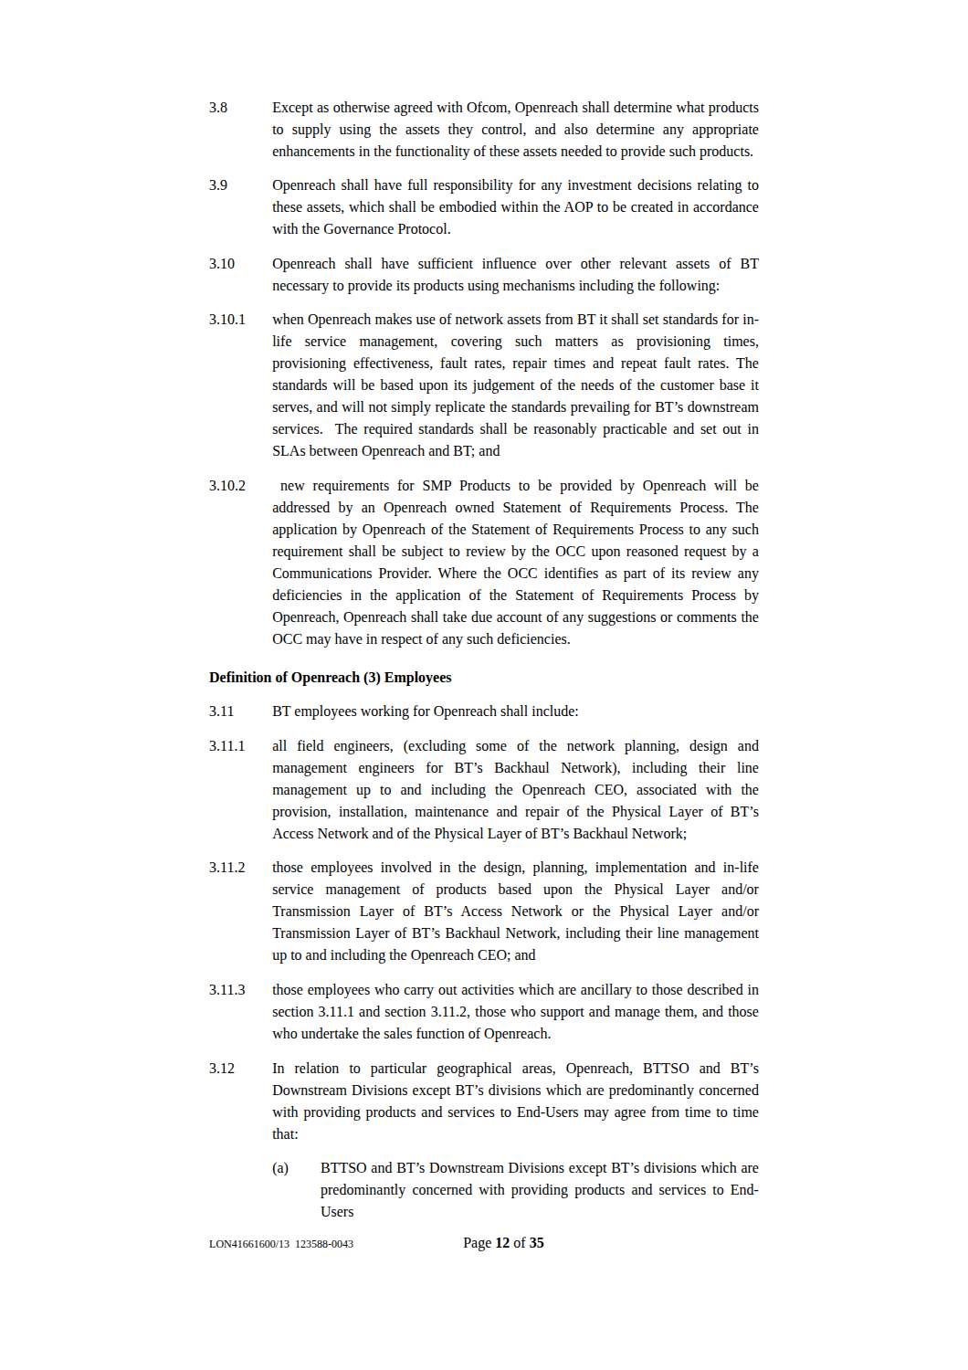3.8
Except as otherwise agreed with Ofcom, Openreach shall determine what products to supply using the assets they control, and also determine any appropriate enhancements in the functionality of these assets needed to provide such products.
3.9
Openreach shall have full responsibility for any investment decisions relating to these assets, which shall be embodied within the AOP to be created in accordance with the Governance Protocol.
3.10
Openreach shall have sufficient influence over other relevant assets of BT necessary to provide its products using mechanisms including the following:
3.10.1
when Openreach makes use of network assets from BT it shall set standards for in-life service management, covering such matters as provisioning times, provisioning effectiveness, fault rates, repair times and repeat fault rates. The standards will be based upon its judgement of the needs of the customer base it serves, and will not simply replicate the standards prevailing for BT’s downstream services. The required standards shall be reasonably practicable and set out in SLAs between Openreach and BT; and
3.10.2
new requirements for SMP Products to be provided by Openreach will be addressed by an Openreach owned Statement of Requirements Process. The application by Openreach of the Statement of Requirements Process to any such requirement shall be subject to review by the OCC upon reasoned request by a Communications Provider. Where the OCC identifies as part of its review any deficiencies in the application of the Statement of Requirements Process by Openreach, Openreach shall take due account of any suggestions or comments the OCC may have in respect of any such deficiencies.
Definition of Openreach (3) Employees
3.11
BT employees working for Openreach shall include:
3.11.1
all field engineers, (excluding some of the network planning, design and management engineers for BT’s Backhaul Network), including their line management up to and including the Openreach CEO, associated with the provision, installation, maintenance and repair of the Physical Layer of BT’s Access Network and of the Physical Layer of BT’s Backhaul Network;
3.11.2
those employees involved in the design, planning, implementation and in-life service management of products based upon the Physical Layer and/or Transmission Layer of BT’s Access Network or the Physical Layer and/or Transmission Layer of BT’s Backhaul Network, including their line management up to and including the Openreach CEO; and
3.11.3
those employees who carry out activities which are ancillary to those described in section 3.11.1 and section 3.11.2, those who support and manage them, and those who undertake the sales function of Openreach.
3.12
In relation to particular geographical areas, Openreach, BTTSO and BT’s Downstream Divisions except BT’s divisions which are predominantly concerned with providing products and services to End-Users may agree from time to time that:
(a)
BTTSO and BT’s Downstream Divisions except BT’s divisions which are predominantly concerned with providing products and services to End-Users
LON41661600/13 123588-0043
Page 12 of 35